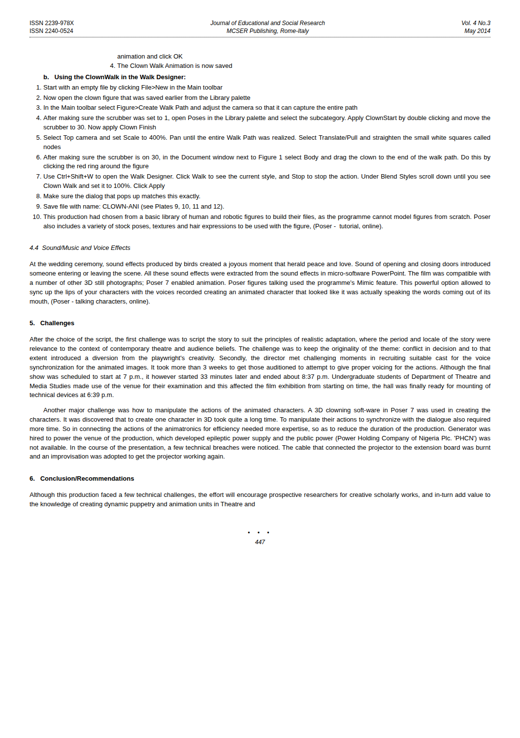ISSN 2239-978X
ISSN 2240-0524
Journal of Educational and Social Research
MCSER Publishing, Rome-Italy
Vol. 4 No.3
May 2014
animation and click OK
The Clown Walk Animation is now saved
b. Using the ClownWalk in the Walk Designer:
Start with an empty file by clicking File>New in the Main toolbar
Now open the clown figure that was saved earlier from the Library palette
In the Main toolbar select Figure>Create Walk Path and adjust the camera so that it can capture the entire path
After making sure the scrubber was set to 1, open Poses in the Library palette and select the subcategory. Apply ClownStart by double clicking and move the scrubber to 30. Now apply Clown Finish
Select Top camera and set Scale to 400%. Pan until the entire Walk Path was realized. Select Translate/Pull and straighten the small white squares called nodes
After making sure the scrubber is on 30, in the Document window next to Figure 1 select Body and drag the clown to the end of the walk path. Do this by clicking the red ring around the figure
Use Ctrl+Shift+W to open the Walk Designer. Click Walk to see the current style, and Stop to stop the action. Under Blend Styles scroll down until you see Clown Walk and set it to 100%. Click Apply
Make sure the dialog that pops up matches this exactly.
Save file with name: CLOWN-ANI (see Plates 9, 10, 11 and 12).
This production had chosen from a basic library of human and robotic figures to build their files, as the programme cannot model figures from scratch. Poser also includes a variety of stock poses, textures and hair expressions to be used with the figure, (Poser - tutorial, online).
4.4 Sound/Music and Voice Effects
At the wedding ceremony, sound effects produced by birds created a joyous moment that herald peace and love. Sound of opening and closing doors introduced someone entering or leaving the scene. All these sound effects were extracted from the sound effects in micro-software PowerPoint. The film was compatible with a number of other 3D still photographs; Poser 7 enabled animation. Poser figures talking used the programme's Mimic feature. This powerful option allowed to sync up the lips of your characters with the voices recorded creating an animated character that looked like it was actually speaking the words coming out of its mouth, (Poser - talking characters, online).
5. Challenges
After the choice of the script, the first challenge was to script the story to suit the principles of realistic adaptation, where the period and locale of the story were relevance to the context of contemporary theatre and audience beliefs. The challenge was to keep the originality of the theme: conflict in decision and to that extent introduced a diversion from the playwright's creativity. Secondly, the director met challenging moments in recruiting suitable cast for the voice synchronization for the animated images. It took more than 3 weeks to get those auditioned to attempt to give proper voicing for the actions. Although the final show was scheduled to start at 7 p.m., it however started 33 minutes later and ended about 8:37 p.m. Undergraduate students of Department of Theatre and Media Studies made use of the venue for their examination and this affected the film exhibition from starting on time, the hall was finally ready for mounting of technical devices at 6:39 p.m.
Another major challenge was how to manipulate the actions of the animated characters. A 3D clowning soft-ware in Poser 7 was used in creating the characters. It was discovered that to create one character in 3D took quite a long time. To manipulate their actions to synchronize with the dialogue also required more time. So in connecting the actions of the animatronics for efficiency needed more expertise, so as to reduce the duration of the production. Generator was hired to power the venue of the production, which developed epileptic power supply and the public power (Power Holding Company of Nigeria Plc. 'PHCN') was not available. In the course of the presentation, a few technical breaches were noticed. The cable that connected the projector to the extension board was burnt and an improvisation was adopted to get the projector working again.
6. Conclusion/Recommendations
Although this production faced a few technical challenges, the effort will encourage prospective researchers for creative scholarly works, and in-turn add value to the knowledge of creating dynamic puppetry and animation units in Theatre and
• • •
447